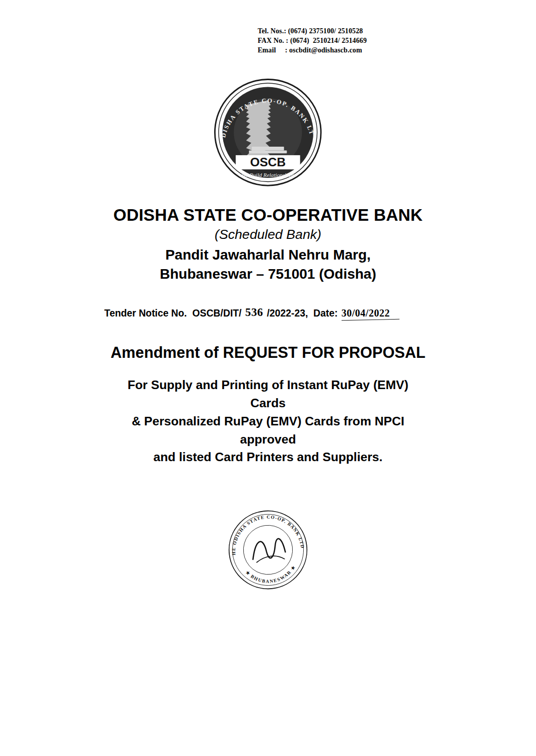Tel. Nos.: (0674) 2375100/ 2510528
FAX No. : (0674) 2510214/ 2514669
Email : oscbdit@odishascb.com
ODISHA STATE CO-OP. BANK LTD. ESTD 1948 OSCB We Build Relationships
ODISHA STATE CO-OPERATIVE BANK
(Scheduled Bank)
Pandit Jawaharlal Nehru Marg,
Bhubaneswar – 751001 (Odisha)
Tender Notice No. OSCB/DIT/ 536 /2022-23, Date: 30/04/2022
Amendment of REQUEST FOR PROPOSAL
For Supply and Printing of Instant RuPay (EMV) Cards
& Personalized RuPay (EMV) Cards from NPCI approved
and listed Card Printers and Suppliers.
THE ODISHA STATE CO-OP. BANK LTD. ★ BHUBANESWAR ★